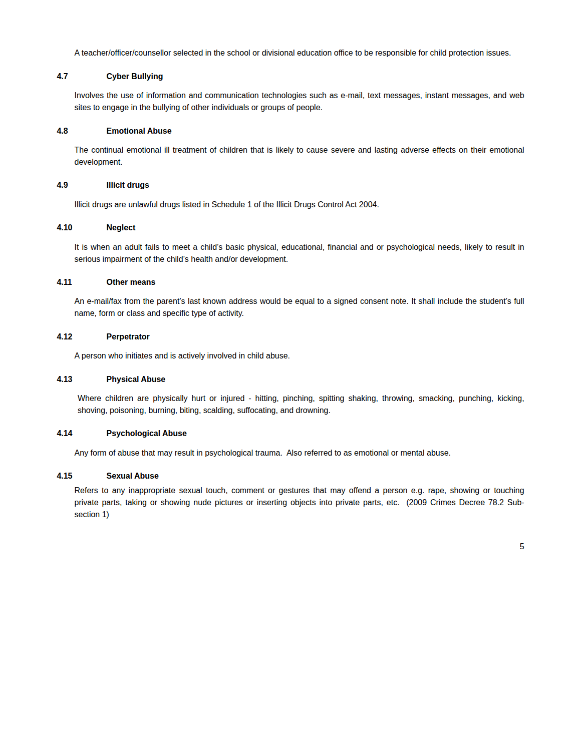A teacher/officer/counsellor selected in the school or divisional education office to be responsible for child protection issues.
4.7 Cyber Bullying
Involves the use of information and communication technologies such as e-mail, text messages, instant messages, and web sites to engage in the bullying of other individuals or groups of people.
4.8 Emotional Abuse
The continual emotional ill treatment of children that is likely to cause severe and lasting adverse effects on their emotional development.
4.9 Illicit drugs
Illicit drugs are unlawful drugs listed in Schedule 1 of the Illicit Drugs Control Act 2004.
4.10 Neglect
It is when an adult fails to meet a child’s basic physical, educational, financial and or psychological needs, likely to result in serious impairment of the child’s health and/or development.
4.11 Other means
An e-mail/fax from the parent’s last known address would be equal to a signed consent note. It shall include the student’s full name, form or class and specific type of activity.
4.12 Perpetrator
A person who initiates and is actively involved in child abuse.
4.13 Physical Abuse
Where children are physically hurt or injured - hitting, pinching, spitting shaking, throwing, smacking, punching, kicking, shoving, poisoning, burning, biting, scalding, suffocating, and drowning.
4.14 Psychological Abuse
Any form of abuse that may result in psychological trauma. Also referred to as emotional or mental abuse.
4.15 Sexual Abuse
Refers to any inappropriate sexual touch, comment or gestures that may offend a person e.g. rape, showing or touching private parts, taking or showing nude pictures or inserting objects into private parts, etc. (2009 Crimes Decree 78.2 Sub-section 1)
5